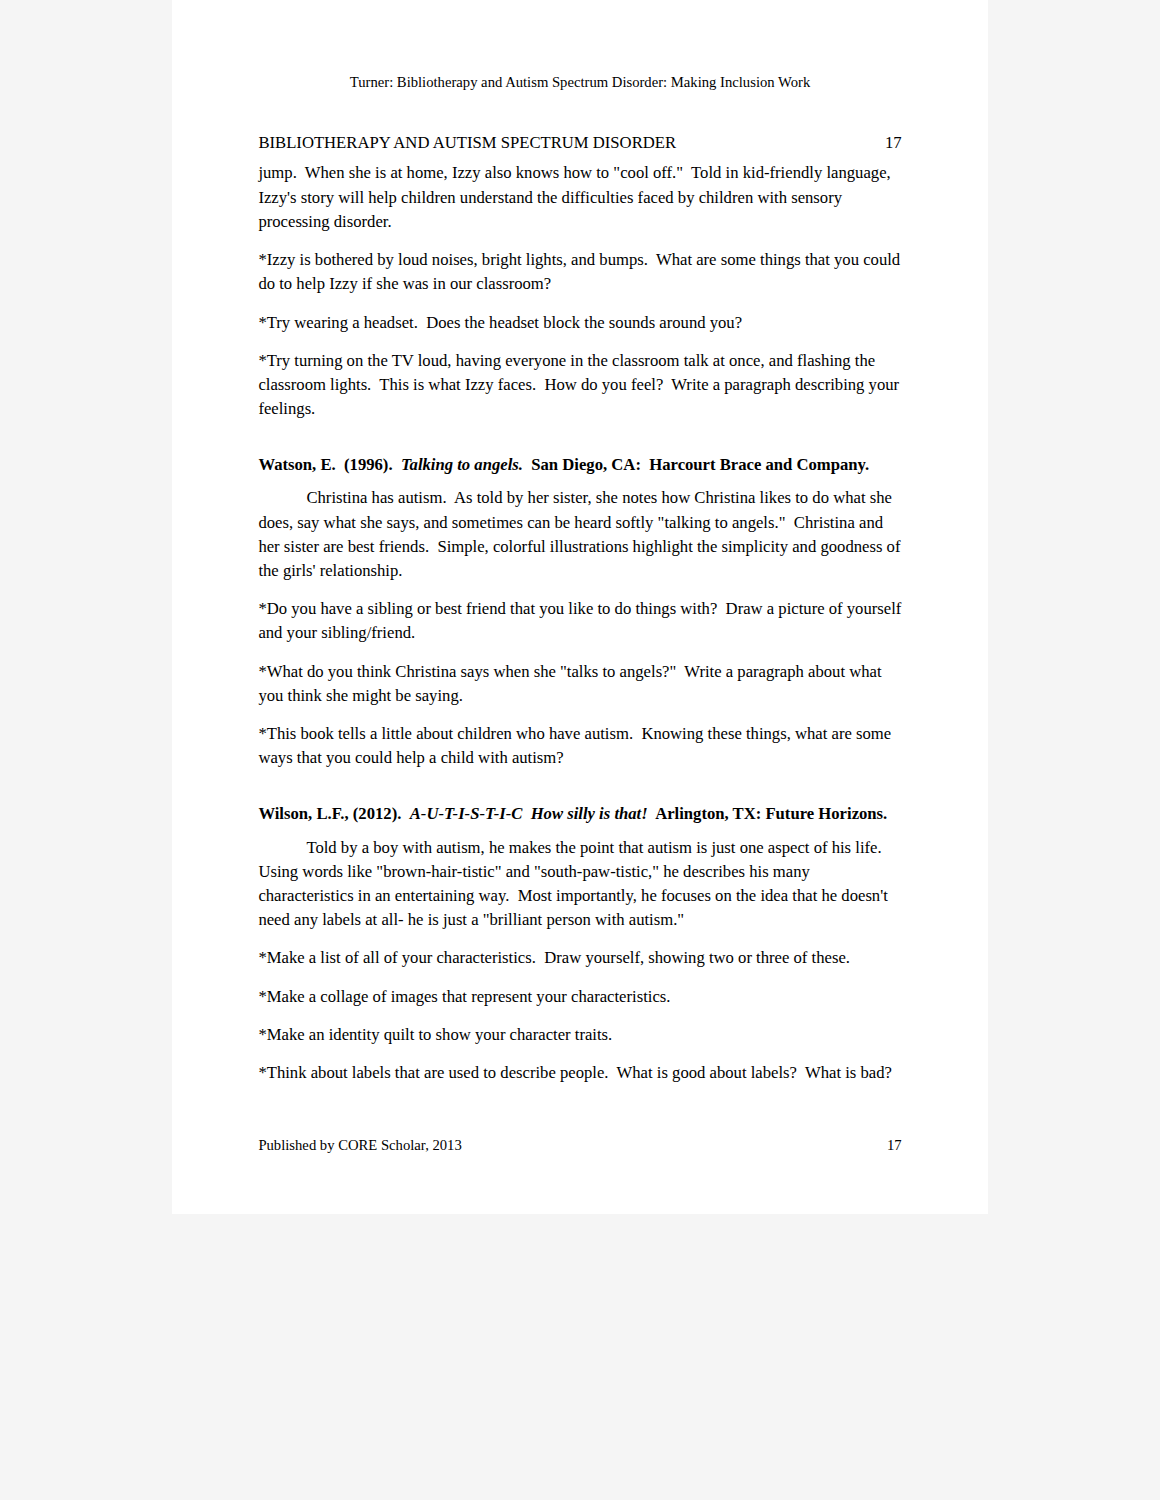Turner: Bibliotherapy and Autism Spectrum Disorder: Making Inclusion Work
BIBLIOTHERAPY AND AUTISM SPECTRUM DISORDER 17
jump. When she is at home, Izzy also knows how to "cool off." Told in kid-friendly language, Izzy's story will help children understand the difficulties faced by children with sensory processing disorder.
*Izzy is bothered by loud noises, bright lights, and bumps. What are some things that you could do to help Izzy if she was in our classroom?
*Try wearing a headset. Does the headset block the sounds around you?
*Try turning on the TV loud, having everyone in the classroom talk at once, and flashing the classroom lights. This is what Izzy faces. How do you feel? Write a paragraph describing your feelings.
Watson, E. (1996). Talking to angels. San Diego, CA: Harcourt Brace and Company.
Christina has autism. As told by her sister, she notes how Christina likes to do what she does, say what she says, and sometimes can be heard softly "talking to angels." Christina and her sister are best friends. Simple, colorful illustrations highlight the simplicity and goodness of the girls' relationship.
*Do you have a sibling or best friend that you like to do things with? Draw a picture of yourself and your sibling/friend.
*What do you think Christina says when she "talks to angels?" Write a paragraph about what you think she might be saying.
*This book tells a little about children who have autism. Knowing these things, what are some ways that you could help a child with autism?
Wilson, L.F., (2012). A-U-T-I-S-T-I-C How silly is that! Arlington, TX: Future Horizons.
Told by a boy with autism, he makes the point that autism is just one aspect of his life. Using words like "brown-hair-tistic" and "south-paw-tistic," he describes his many characteristics in an entertaining way. Most importantly, he focuses on the idea that he doesn't need any labels at all- he is just a "brilliant person with autism."
*Make a list of all of your characteristics. Draw yourself, showing two or three of these.
*Make a collage of images that represent your characteristics.
*Make an identity quilt to show your character traits.
*Think about labels that are used to describe people. What is good about labels? What is bad?
Published by CORE Scholar, 2013 17